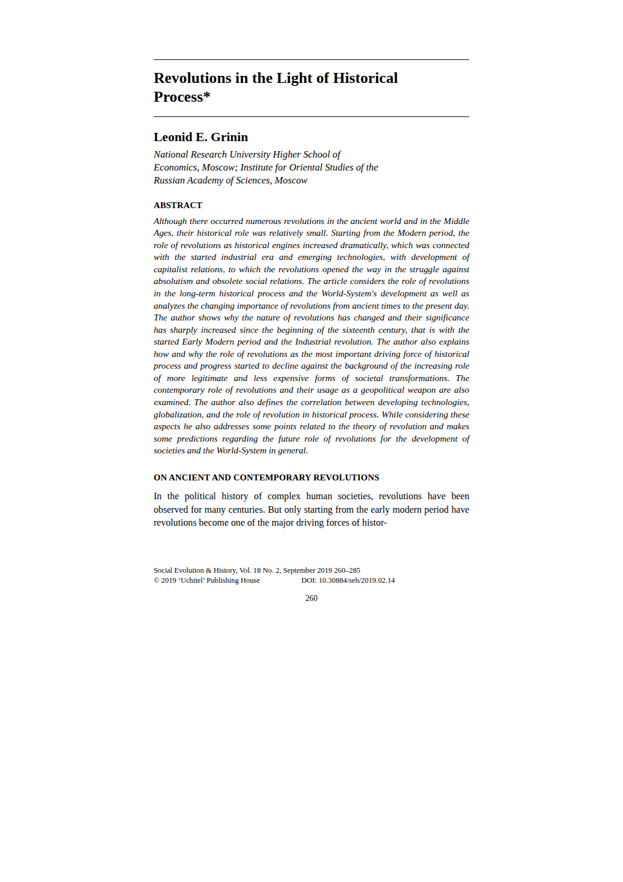Revolutions in the Light of Historical
Process*
Leonid E. Grinin
National Research University Higher School of
Economics, Moscow; Institute for Oriental Studies of the
Russian Academy of Sciences, Moscow
ABSTRACT
Although there occurred numerous revolutions in the ancient world and in the Middle Ages, their historical role was relatively small. Starting from the Modern period, the role of revolutions as historical engines increased dramatically, which was connected with the started industrial era and emerging technologies, with development of capitalist relations, to which the revolutions opened the way in the struggle against absolutism and obsolete social relations. The article considers the role of revolutions in the long-term historical process and the World-System's development as well as analyzes the changing importance of revolutions from ancient times to the present day. The author shows why the nature of revolutions has changed and their significance has sharply increased since the beginning of the sixteenth century, that is with the started Early Modern period and the Industrial revolution. The author also explains how and why the role of revolutions as the most important driving force of historical process and progress started to decline against the background of the increasing role of more legitimate and less expensive forms of societal transformations. The contemporary role of revolutions and their usage as a geopolitical weapon are also examined. The author also defines the correlation between developing technologies, globalization, and the role of revolution in historical process. While considering these aspects he also addresses some points related to the theory of revolution and makes some predictions regarding the future role of revolutions for the development of societies and the World-System in general.
ON ANCIENT AND CONTEMPORARY REVOLUTIONS
In the political history of complex human societies, revolutions have been observed for many centuries. But only starting from the early modern period have revolutions become one of the major driving forces of histor-
Social Evolution & History, Vol. 18 No. 2, September 2019 260–285 © 2019 ‘Uchitel’ Publishing HouseDOI: 10.30884/seh/2019.02.14
260